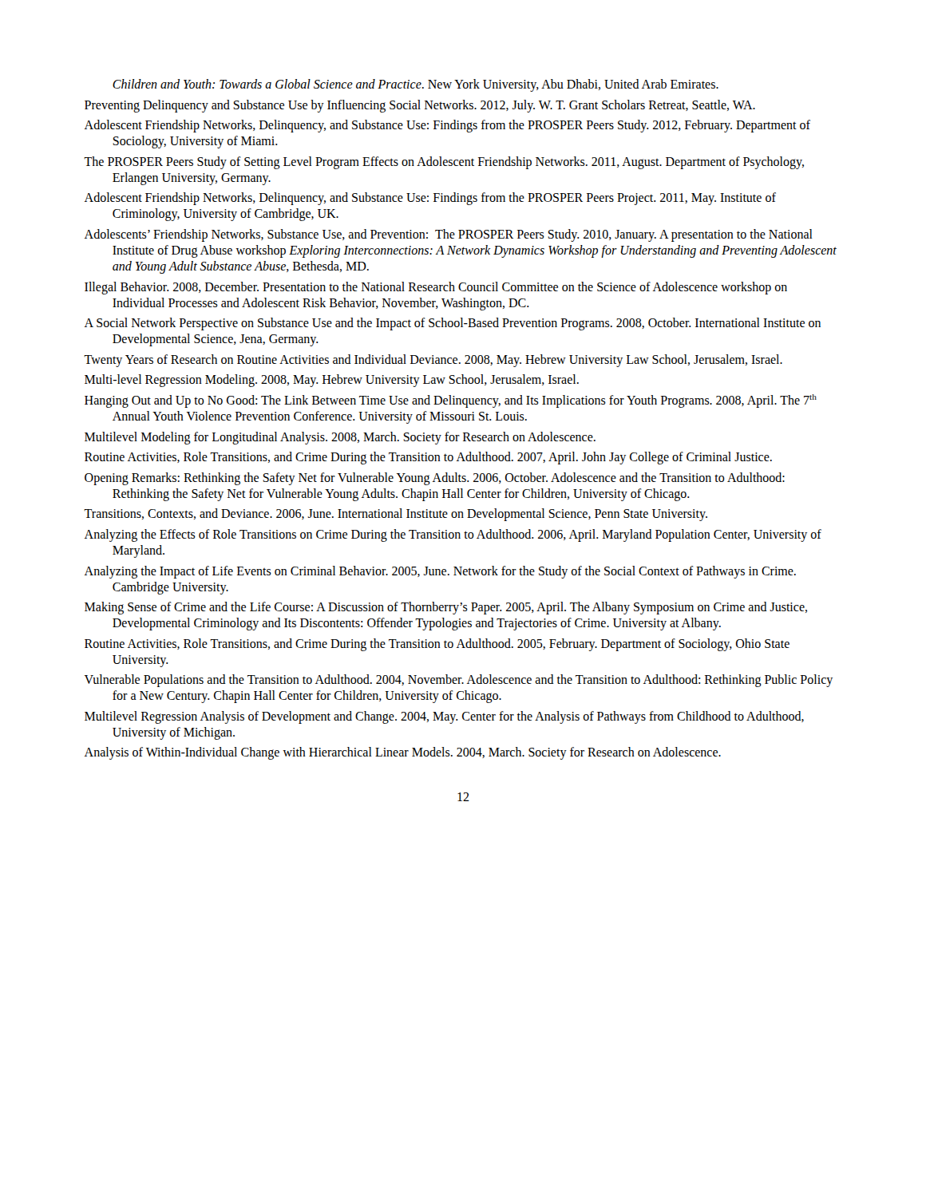Children and Youth: Towards a Global Science and Practice. New York University, Abu Dhabi, United Arab Emirates.
Preventing Delinquency and Substance Use by Influencing Social Networks. 2012, July. W. T. Grant Scholars Retreat, Seattle, WA.
Adolescent Friendship Networks, Delinquency, and Substance Use: Findings from the PROSPER Peers Study. 2012, February. Department of Sociology, University of Miami.
The PROSPER Peers Study of Setting Level Program Effects on Adolescent Friendship Networks. 2011, August. Department of Psychology, Erlangen University, Germany.
Adolescent Friendship Networks, Delinquency, and Substance Use: Findings from the PROSPER Peers Project. 2011, May. Institute of Criminology, University of Cambridge, UK.
Adolescents’ Friendship Networks, Substance Use, and Prevention: The PROSPER Peers Study. 2010, January. A presentation to the National Institute of Drug Abuse workshop Exploring Interconnections: A Network Dynamics Workshop for Understanding and Preventing Adolescent and Young Adult Substance Abuse, Bethesda, MD.
Illegal Behavior. 2008, December. Presentation to the National Research Council Committee on the Science of Adolescence workshop on Individual Processes and Adolescent Risk Behavior, November, Washington, DC.
A Social Network Perspective on Substance Use and the Impact of School-Based Prevention Programs. 2008, October. International Institute on Developmental Science, Jena, Germany.
Twenty Years of Research on Routine Activities and Individual Deviance. 2008, May. Hebrew University Law School, Jerusalem, Israel.
Multi-level Regression Modeling. 2008, May. Hebrew University Law School, Jerusalem, Israel.
Hanging Out and Up to No Good: The Link Between Time Use and Delinquency, and Its Implications for Youth Programs. 2008, April. The 7th Annual Youth Violence Prevention Conference. University of Missouri St. Louis.
Multilevel Modeling for Longitudinal Analysis. 2008, March. Society for Research on Adolescence.
Routine Activities, Role Transitions, and Crime During the Transition to Adulthood. 2007, April. John Jay College of Criminal Justice.
Opening Remarks: Rethinking the Safety Net for Vulnerable Young Adults. 2006, October. Adolescence and the Transition to Adulthood: Rethinking the Safety Net for Vulnerable Young Adults. Chapin Hall Center for Children, University of Chicago.
Transitions, Contexts, and Deviance. 2006, June. International Institute on Developmental Science, Penn State University.
Analyzing the Effects of Role Transitions on Crime During the Transition to Adulthood. 2006, April. Maryland Population Center, University of Maryland.
Analyzing the Impact of Life Events on Criminal Behavior. 2005, June. Network for the Study of the Social Context of Pathways in Crime. Cambridge University.
Making Sense of Crime and the Life Course: A Discussion of Thornberry’s Paper. 2005, April. The Albany Symposium on Crime and Justice, Developmental Criminology and Its Discontents: Offender Typologies and Trajectories of Crime. University at Albany.
Routine Activities, Role Transitions, and Crime During the Transition to Adulthood. 2005, February. Department of Sociology, Ohio State University.
Vulnerable Populations and the Transition to Adulthood. 2004, November. Adolescence and the Transition to Adulthood: Rethinking Public Policy for a New Century. Chapin Hall Center for Children, University of Chicago.
Multilevel Regression Analysis of Development and Change. 2004, May. Center for the Analysis of Pathways from Childhood to Adulthood, University of Michigan.
Analysis of Within-Individual Change with Hierarchical Linear Models. 2004, March. Society for Research on Adolescence.
12